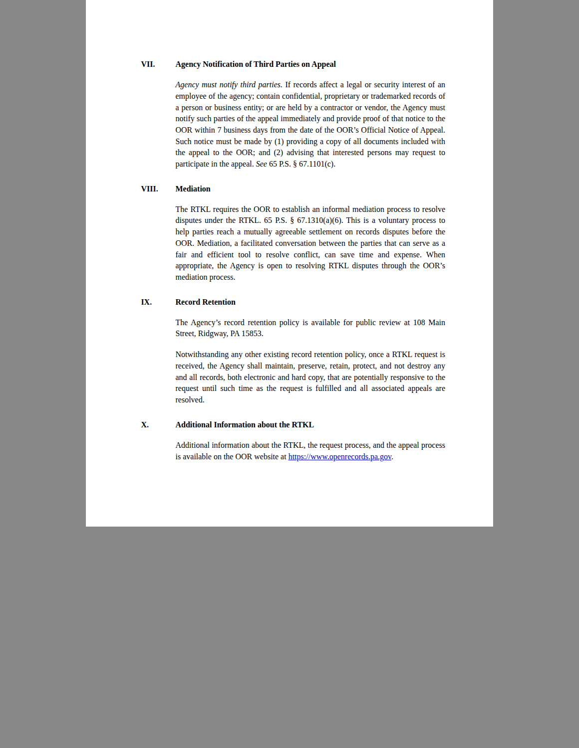VII. Agency Notification of Third Parties on Appeal
Agency must notify third parties. If records affect a legal or security interest of an employee of the agency; contain confidential, proprietary or trademarked records of a person or business entity; or are held by a contractor or vendor, the Agency must notify such parties of the appeal immediately and provide proof of that notice to the OOR within 7 business days from the date of the OOR’s Official Notice of Appeal. Such notice must be made by (1) providing a copy of all documents included with the appeal to the OOR; and (2) advising that interested persons may request to participate in the appeal. See 65 P.S. § 67.1101(c).
VIII. Mediation
The RTKL requires the OOR to establish an informal mediation process to resolve disputes under the RTKL. 65 P.S. § 67.1310(a)(6). This is a voluntary process to help parties reach a mutually agreeable settlement on records disputes before the OOR. Mediation, a facilitated conversation between the parties that can serve as a fair and efficient tool to resolve conflict, can save time and expense. When appropriate, the Agency is open to resolving RTKL disputes through the OOR’s mediation process.
IX. Record Retention
The Agency’s record retention policy is available for public review at 108 Main Street, Ridgway, PA 15853.
Notwithstanding any other existing record retention policy, once a RTKL request is received, the Agency shall maintain, preserve, retain, protect, and not destroy any and all records, both electronic and hard copy, that are potentially responsive to the request until such time as the request is fulfilled and all associated appeals are resolved.
X. Additional Information about the RTKL
Additional information about the RTKL, the request process, and the appeal process is available on the OOR website at https://www.openrecords.pa.gov.